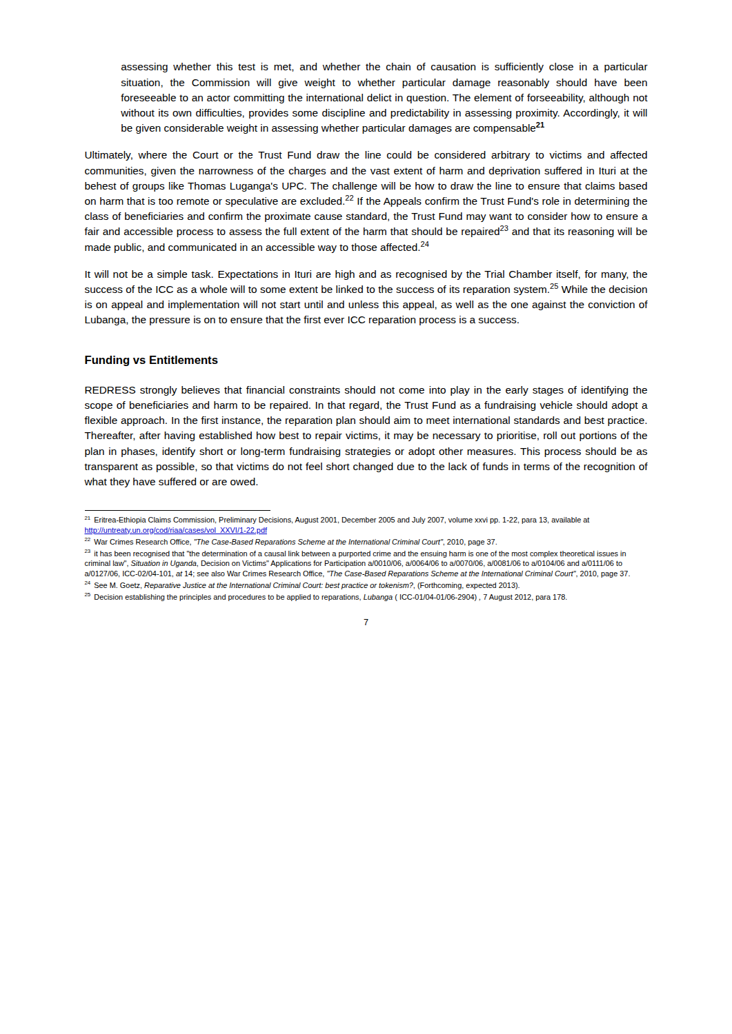assessing whether this test is met, and whether the chain of causation is sufficiently close in a particular situation, the Commission will give weight to whether particular damage reasonably should have been foreseeable to an actor committing the international delict in question. The element of forseeability, although not without its own difficulties, provides some discipline and predictability in assessing proximity. Accordingly, it will be given considerable weight in assessing whether particular damages are compensable21
Ultimately, where the Court or the Trust Fund draw the line could be considered arbitrary to victims and affected communities, given the narrowness of the charges and the vast extent of harm and deprivation suffered in Ituri at the behest of groups like Thomas Luganga's UPC. The challenge will be how to draw the line to ensure that claims based on harm that is too remote or speculative are excluded.22 If the Appeals confirm the Trust Fund's role in determining the class of beneficiaries and confirm the proximate cause standard, the Trust Fund may want to consider how to ensure a fair and accessible process to assess the full extent of the harm that should be repaired23 and that its reasoning will be made public, and communicated in an accessible way to those affected.24
It will not be a simple task. Expectations in Ituri are high and as recognised by the Trial Chamber itself, for many, the success of the ICC as a whole will to some extent be linked to the success of its reparation system.25 While the decision is on appeal and implementation will not start until and unless this appeal, as well as the one against the conviction of Lubanga, the pressure is on to ensure that the first ever ICC reparation process is a success.
Funding vs Entitlements
REDRESS strongly believes that financial constraints should not come into play in the early stages of identifying the scope of beneficiaries and harm to be repaired. In that regard, the Trust Fund as a fundraising vehicle should adopt a flexible approach. In the first instance, the reparation plan should aim to meet international standards and best practice. Thereafter, after having established how best to repair victims, it may be necessary to prioritise, roll out portions of the plan in phases, identify short or long-term fundraising strategies or adopt other measures. This process should be as transparent as possible, so that victims do not feel short changed due to the lack of funds in terms of the recognition of what they have suffered or are owed.
21 Eritrea-Ethiopia Claims Commission, Preliminary Decisions, August 2001, December 2005 and July 2007, volume xxvi pp. 1-22, para 13, available at http://untreaty.un.org/cod/riaa/cases/vol_XXVI/1-22.pdf
22 War Crimes Research Office, "The Case-Based Reparations Scheme at the International Criminal Court", 2010, page 37.
23 it has been recognised that "the determination of a causal link between a purported crime and the ensuing harm is one of the most complex theoretical issues in criminal law", Situation in Uganda, Decision on Victims" Applications for Participation a/0010/06, a/0064/06 to a/0070/06, a/0081/06 to a/0104/06 and a/0111/06 to a/0127/06, ICC-02/04-101, at 14; see also War Crimes Research Office, "The Case-Based Reparations Scheme at the International Criminal Court", 2010, page 37.
24 See M. Goetz, Reparative Justice at the International Criminal Court: best practice or tokenism?, (Forthcoming, expected 2013).
25 Decision establishing the principles and procedures to be applied to reparations, Lubanga ( ICC-01/04-01/06-2904) , 7 August 2012, para 178.
7